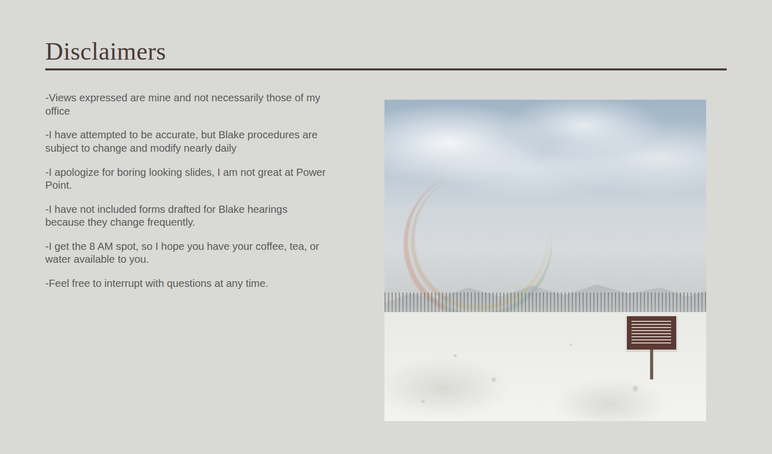Disclaimers
-Views expressed are mine and not necessarily those of my office
-I have attempted to be accurate, but Blake procedures are subject to change and modify nearly daily
-I apologize for boring looking slides, I am not great at Power Point.
-I have not included forms drafted for Blake hearings because they change frequently.
-I get the 8 AM spot, so I hope you have your coffee, tea, or water available to you.
-Feel free to interrupt with questions at any time.